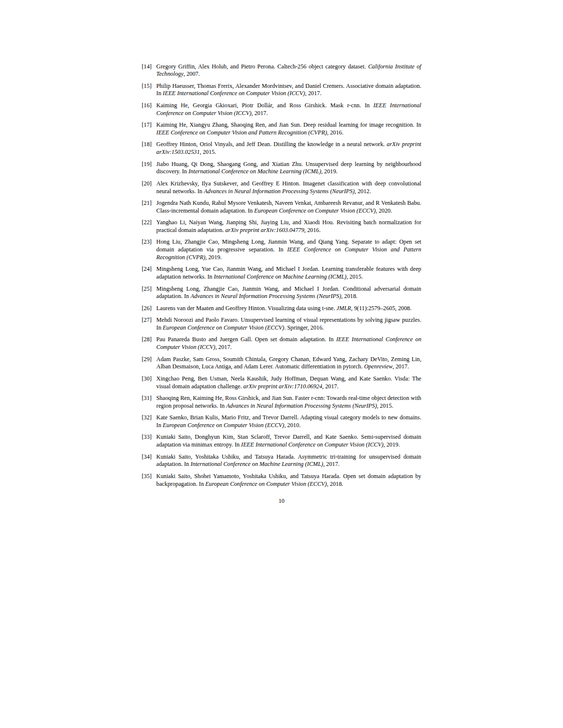[14] Gregory Griffin, Alex Holub, and Pietro Perona. Caltech-256 object category dataset. California Institute of Technology, 2007.
[15] Philip Haeusser, Thomas Frerix, Alexander Mordvintsev, and Daniel Cremers. Associative domain adaptation. In IEEE International Conference on Computer Vision (ICCV), 2017.
[16] Kaiming He, Georgia Gkioxari, Piotr Dollár, and Ross Girshick. Mask r-cnn. In IEEE International Conference on Computer Vision (ICCV), 2017.
[17] Kaiming He, Xiangyu Zhang, Shaoqing Ren, and Jian Sun. Deep residual learning for image recognition. In IEEE Conference on Computer Vision and Pattern Recognition (CVPR), 2016.
[18] Geoffrey Hinton, Oriol Vinyals, and Jeff Dean. Distilling the knowledge in a neural network. arXiv preprint arXiv:1503.02531, 2015.
[19] Jiabo Huang, Qi Dong, Shaogang Gong, and Xiatian Zhu. Unsupervised deep learning by neighbourhood discovery. In International Conference on Machine Learning (ICML), 2019.
[20] Alex Krizhevsky, Ilya Sutskever, and Geoffrey E Hinton. Imagenet classification with deep convolutional neural networks. In Advances in Neural Information Processing Systems (NeurIPS), 2012.
[21] Jogendra Nath Kundu, Rahul Mysore Venkatesh, Naveen Venkat, Ambareesh Revanur, and R Venkatesh Babu. Class-incremental domain adaptation. In European Conference on Computer Vision (ECCV), 2020.
[22] Yanghao Li, Naiyan Wang, Jianping Shi, Jiaying Liu, and Xiaodi Hou. Revisiting batch normalization for practical domain adaptation. arXiv preprint arXiv:1603.04779, 2016.
[23] Hong Liu, Zhangjie Cao, Mingsheng Long, Jianmin Wang, and Qiang Yang. Separate to adapt: Open set domain adaptation via progressive separation. In IEEE Conference on Computer Vision and Pattern Recognition (CVPR), 2019.
[24] Mingsheng Long, Yue Cao, Jianmin Wang, and Michael I Jordan. Learning transferable features with deep adaptation networks. In International Conference on Machine Learning (ICML), 2015.
[25] Mingsheng Long, Zhangjie Cao, Jianmin Wang, and Michael I Jordan. Conditional adversarial domain adaptation. In Advances in Neural Information Processing Systems (NeurIPS), 2018.
[26] Laurens van der Maaten and Geoffrey Hinton. Visualizing data using t-sne. JMLR, 9(11):2579–2605, 2008.
[27] Mehdi Noroozi and Paolo Favaro. Unsupervised learning of visual representations by solving jigsaw puzzles. In European Conference on Computer Vision (ECCV). Springer, 2016.
[28] Pau Panareda Busto and Juergen Gall. Open set domain adaptation. In IEEE International Conference on Computer Vision (ICCV), 2017.
[29] Adam Paszke, Sam Gross, Soumith Chintala, Gregory Chanan, Edward Yang, Zachary DeVito, Zeming Lin, Alban Desmaison, Luca Antiga, and Adam Lerer. Automatic differentiation in pytorch. Openreview, 2017.
[30] Xingchao Peng, Ben Usman, Neela Kaushik, Judy Hoffman, Dequan Wang, and Kate Saenko. Visda: The visual domain adaptation challenge. arXiv preprint arXiv:1710.06924, 2017.
[31] Shaoqing Ren, Kaiming He, Ross Girshick, and Jian Sun. Faster r-cnn: Towards real-time object detection with region proposal networks. In Advances in Neural Information Processing Systems (NeurIPS), 2015.
[32] Kate Saenko, Brian Kulis, Mario Fritz, and Trevor Darrell. Adapting visual category models to new domains. In European Conference on Computer Vision (ECCV), 2010.
[33] Kuniaki Saito, Donghyun Kim, Stan Sclaroff, Trevor Darrell, and Kate Saenko. Semi-supervised domain adaptation via minimax entropy. In IEEE International Conference on Computer Vision (ICCV), 2019.
[34] Kuniaki Saito, Yoshitaka Ushiku, and Tatsuya Harada. Asymmetric tri-training for unsupervised domain adaptation. In International Conference on Machine Learning (ICML), 2017.
[35] Kuniaki Saito, Shohei Yamamoto, Yoshitaka Ushiku, and Tatsuya Harada. Open set domain adaptation by backpropagation. In European Conference on Computer Vision (ECCV), 2018.
10